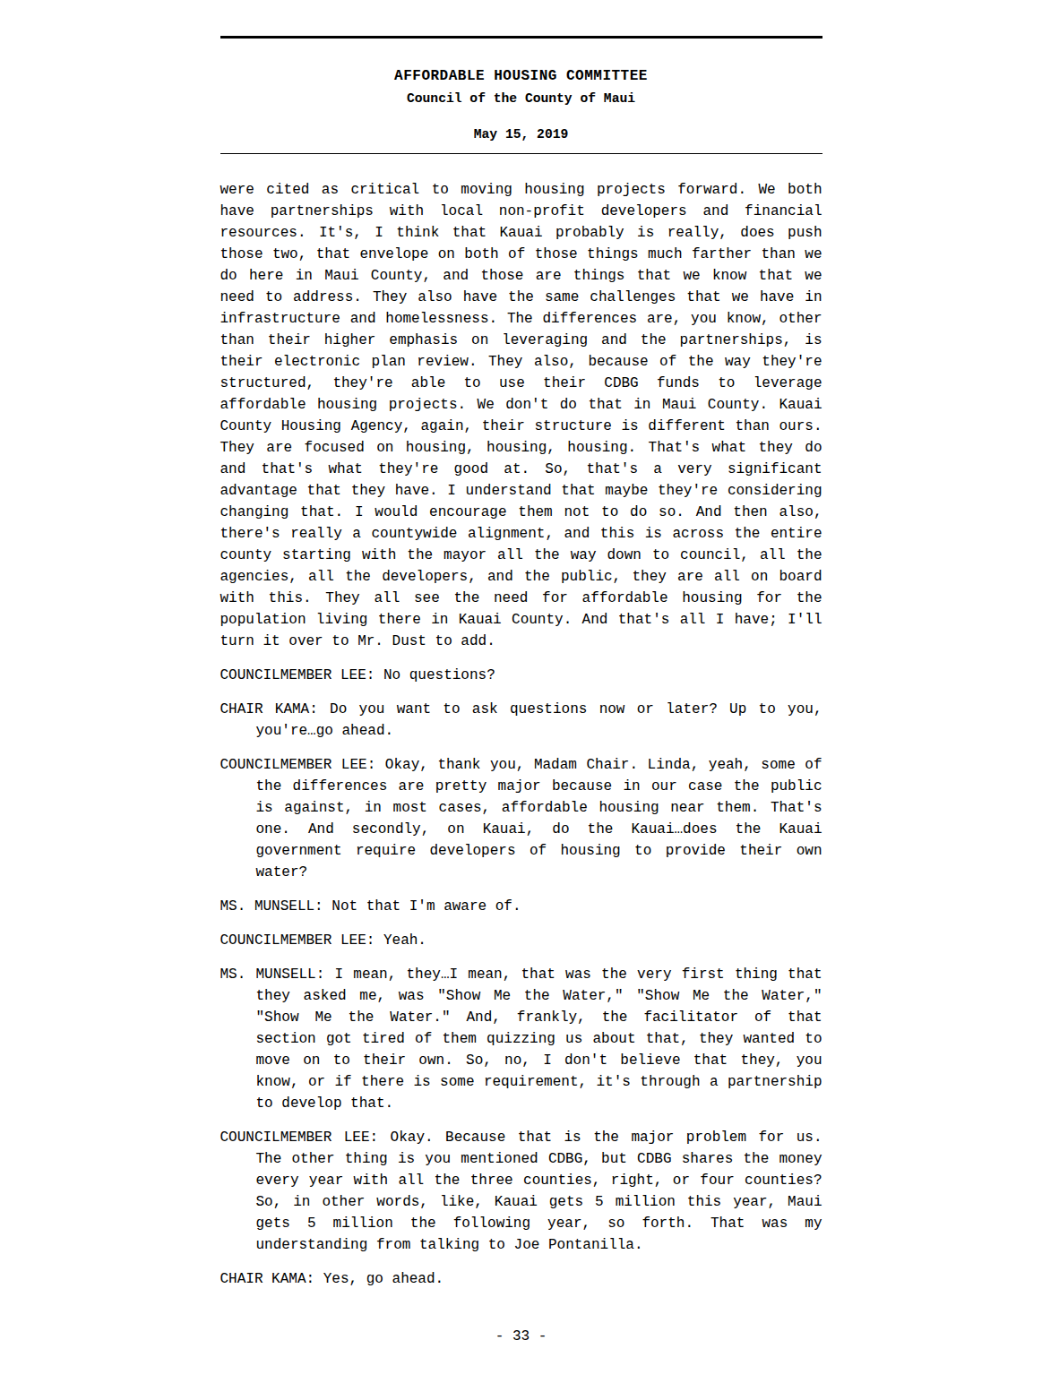AFFORDABLE HOUSING COMMITTEE
Council of the County of Maui
May 15, 2019
were cited as critical to moving housing projects forward. We both have partnerships with local non-profit developers and financial resources. It's, I think that Kauai probably is really, does push those two, that envelope on both of those things much farther than we do here in Maui County, and those are things that we know that we need to address. They also have the same challenges that we have in infrastructure and homelessness. The differences are, you know, other than their higher emphasis on leveraging and the partnerships, is their electronic plan review. They also, because of the way they're structured, they're able to use their CDBG funds to leverage affordable housing projects. We don't do that in Maui County. Kauai County Housing Agency, again, their structure is different than ours. They are focused on housing, housing, housing. That's what they do and that's what they're good at. So, that's a very significant advantage that they have. I understand that maybe they're considering changing that. I would encourage them not to do so. And then also, there's really a countywide alignment, and this is across the entire county starting with the mayor all the way down to council, all the agencies, all the developers, and the public, they are all on board with this. They all see the need for affordable housing for the population living there in Kauai County. And that's all I have; I'll turn it over to Mr. Dust to add.
COUNCILMEMBER LEE: No questions?
CHAIR KAMA: Do you want to ask questions now or later? Up to you, you're…go ahead.
COUNCILMEMBER LEE: Okay, thank you, Madam Chair. Linda, yeah, some of the differences are pretty major because in our case the public is against, in most cases, affordable housing near them. That's one. And secondly, on Kauai, do the Kauai…does the Kauai government require developers of housing to provide their own water?
MS. MUNSELL: Not that I'm aware of.
COUNCILMEMBER LEE: Yeah.
MS. MUNSELL: I mean, they…I mean, that was the very first thing that they asked me, was "Show Me the Water," "Show Me the Water," "Show Me the Water." And, frankly, the facilitator of that section got tired of them quizzing us about that, they wanted to move on to their own. So, no, I don't believe that they, you know, or if there is some requirement, it's through a partnership to develop that.
COUNCILMEMBER LEE: Okay. Because that is the major problem for us. The other thing is you mentioned CDBG, but CDBG shares the money every year with all the three counties, right, or four counties? So, in other words, like, Kauai gets 5 million this year, Maui gets 5 million the following year, so forth. That was my understanding from talking to Joe Pontanilla.
CHAIR KAMA: Yes, go ahead.
- 33 -